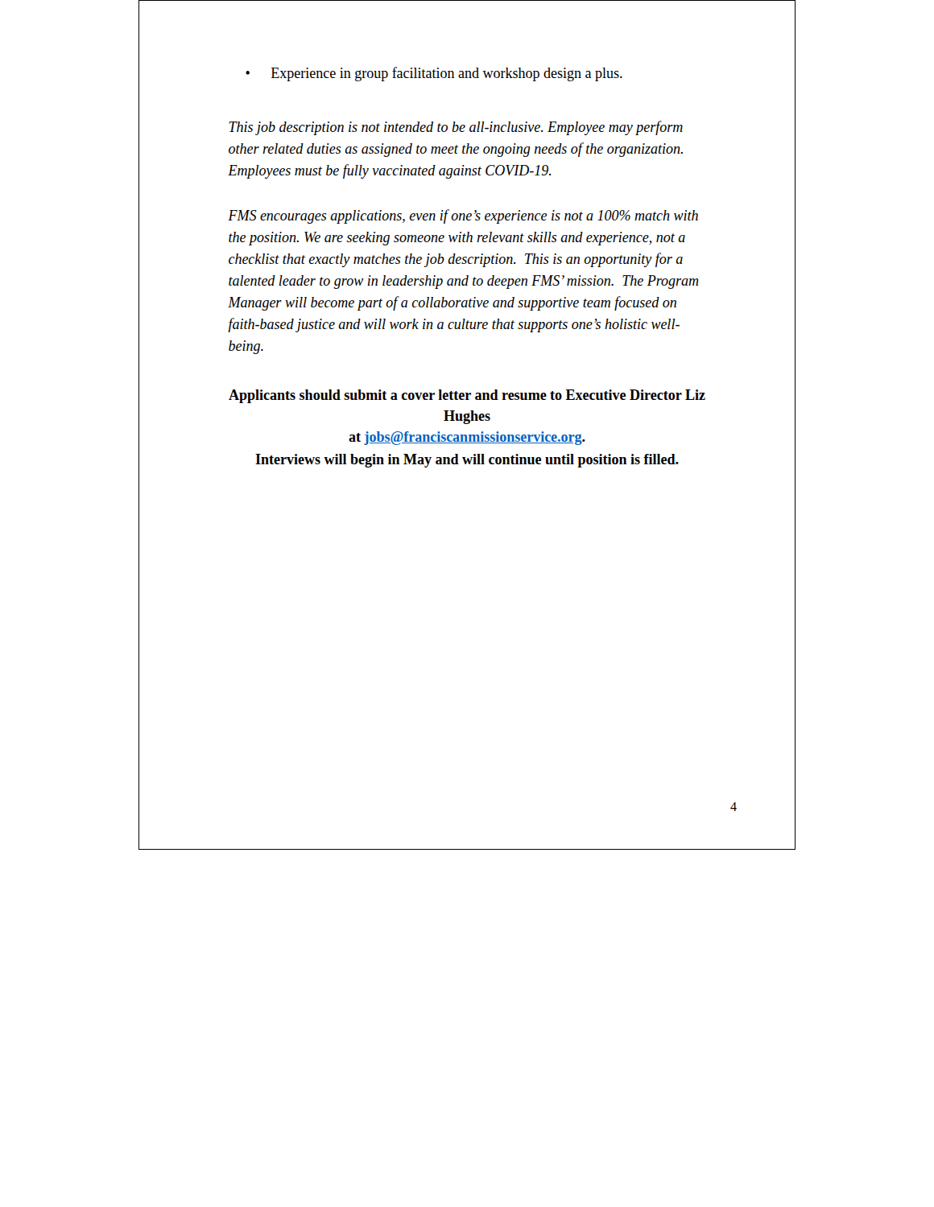Experience in group facilitation and workshop design a plus.
This job description is not intended to be all-inclusive. Employee may perform other related duties as assigned to meet the ongoing needs of the organization. Employees must be fully vaccinated against COVID-19.
FMS encourages applications, even if one’s experience is not a 100% match with the position. We are seeking someone with relevant skills and experience, not a checklist that exactly matches the job description. This is an opportunity for a talented leader to grow in leadership and to deepen FMS’ mission. The Program Manager will become part of a collaborative and supportive team focused on faith-based justice and will work in a culture that supports one’s holistic well-being.
Applicants should submit a cover letter and resume to Executive Director Liz Hughes at jobs@franciscanmissionservice.org. Interviews will begin in May and will continue until position is filled.
4